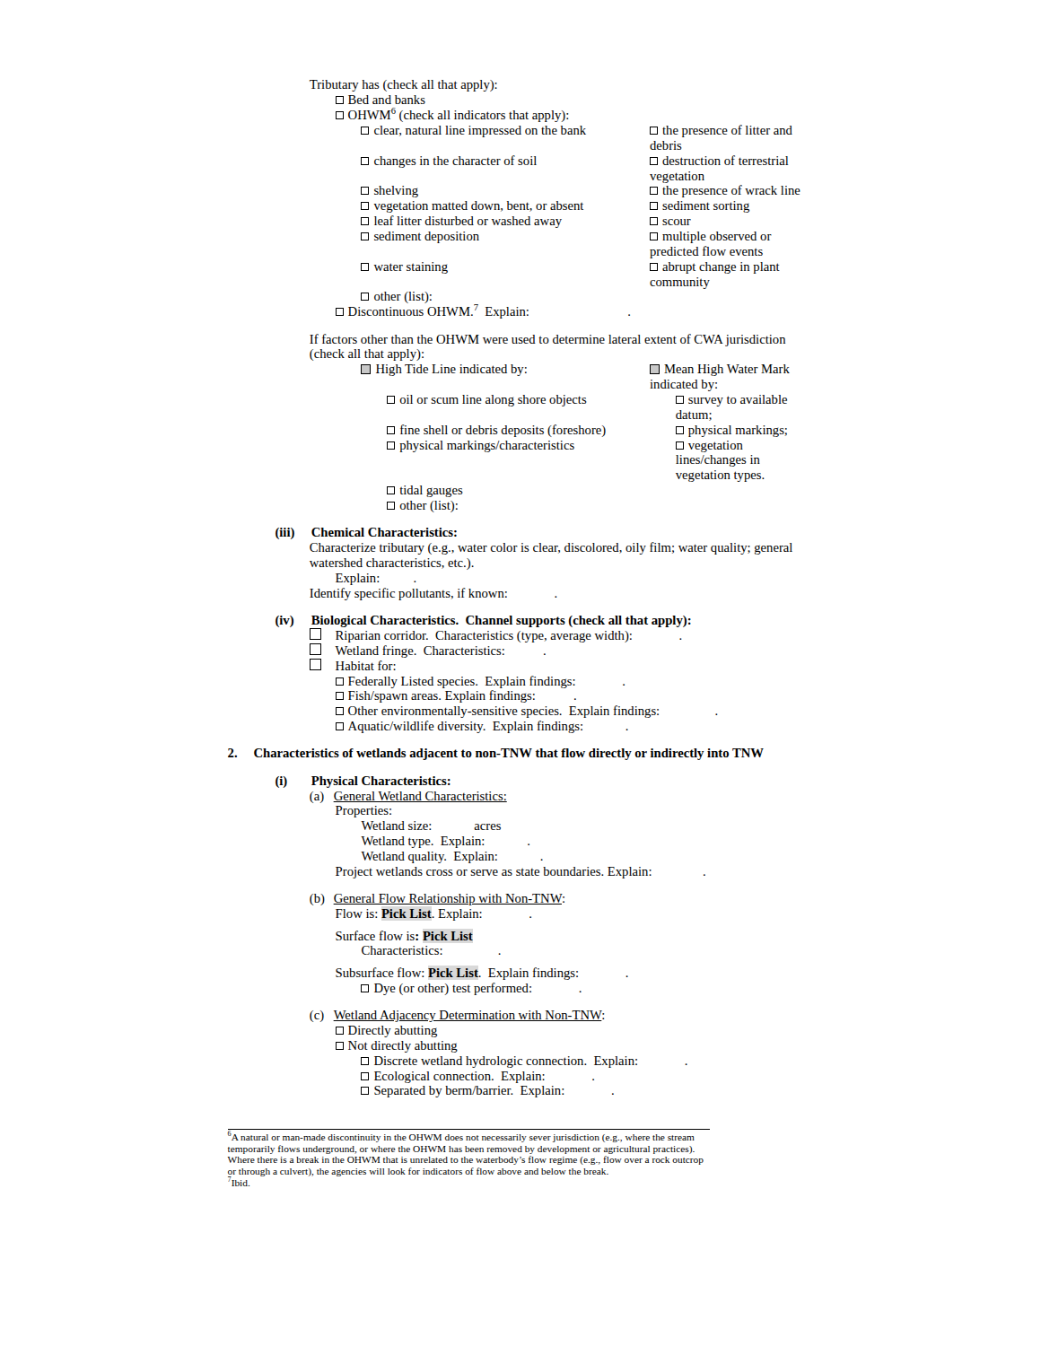Tributary has (check all that apply):
Bed and banks
OHWM6 (check all indicators that apply):
clear, natural line impressed on the bank
the presence of litter and debris
changes in the character of soil
destruction of terrestrial vegetation
shelving
the presence of wrack line
vegetation matted down, bent, or absent
sediment sorting
leaf litter disturbed or washed away
scour
sediment deposition
multiple observed or predicted flow events
water staining
abrupt change in plant community
other (list):
Discontinuous OHWM.7 Explain: .
If factors other than the OHWM were used to determine lateral extent of CWA jurisdiction (check all that apply):
High Tide Line indicated by:
Mean High Water Mark indicated by:
oil or scum line along shore objects
survey to available datum;
fine shell or debris deposits (foreshore)
physical markings;
physical markings/characteristics
vegetation lines/changes in vegetation types.
tidal gauges
other (list):
(iii)
Chemical Characteristics:
Characterize tributary (e.g., water color is clear, discolored, oily film; water quality; general watershed characteristics, etc.).
Explain: .
Identify specific pollutants, if known: .
(iv)
Biological Characteristics. Channel supports (check all that apply):
Riparian corridor. Characteristics (type, average width): .
Wetland fringe. Characteristics: .
Habitat for:
Federally Listed species. Explain findings: .
Fish/spawn areas. Explain findings: .
Other environmentally-sensitive species. Explain findings: .
Aquatic/wildlife diversity. Explain findings: .
2.
Characteristics of wetlands adjacent to non-TNW that flow directly or indirectly into TNW
(i)
Physical Characteristics:
(a)
General Wetland Characteristics:
Properties:
Wetland size: acres
Wetland type. Explain: .
Wetland quality. Explain: .
Project wetlands cross or serve as state boundaries. Explain: .
(b)
General Flow Relationship with Non-TNW:
Flow is: Pick List. Explain: .
Surface flow is: Pick List
Characteristics: .
Subsurface flow: Pick List. Explain findings: .
Dye (or other) test performed: .
(c)
Wetland Adjacency Determination with Non-TNW:
Directly abutting
Not directly abutting
Discrete wetland hydrologic connection. Explain: .
Ecological connection. Explain: .
Separated by berm/barrier. Explain: .
6A natural or man-made discontinuity in the OHWM does not necessarily sever jurisdiction (e.g., where the stream temporarily flows underground, or where the OHWM has been removed by development or agricultural practices). Where there is a break in the OHWM that is unrelated to the waterbody’s flow regime (e.g., flow over a rock outcrop or through a culvert), the agencies will look for indicators of flow above and below the break.
7Ibid.